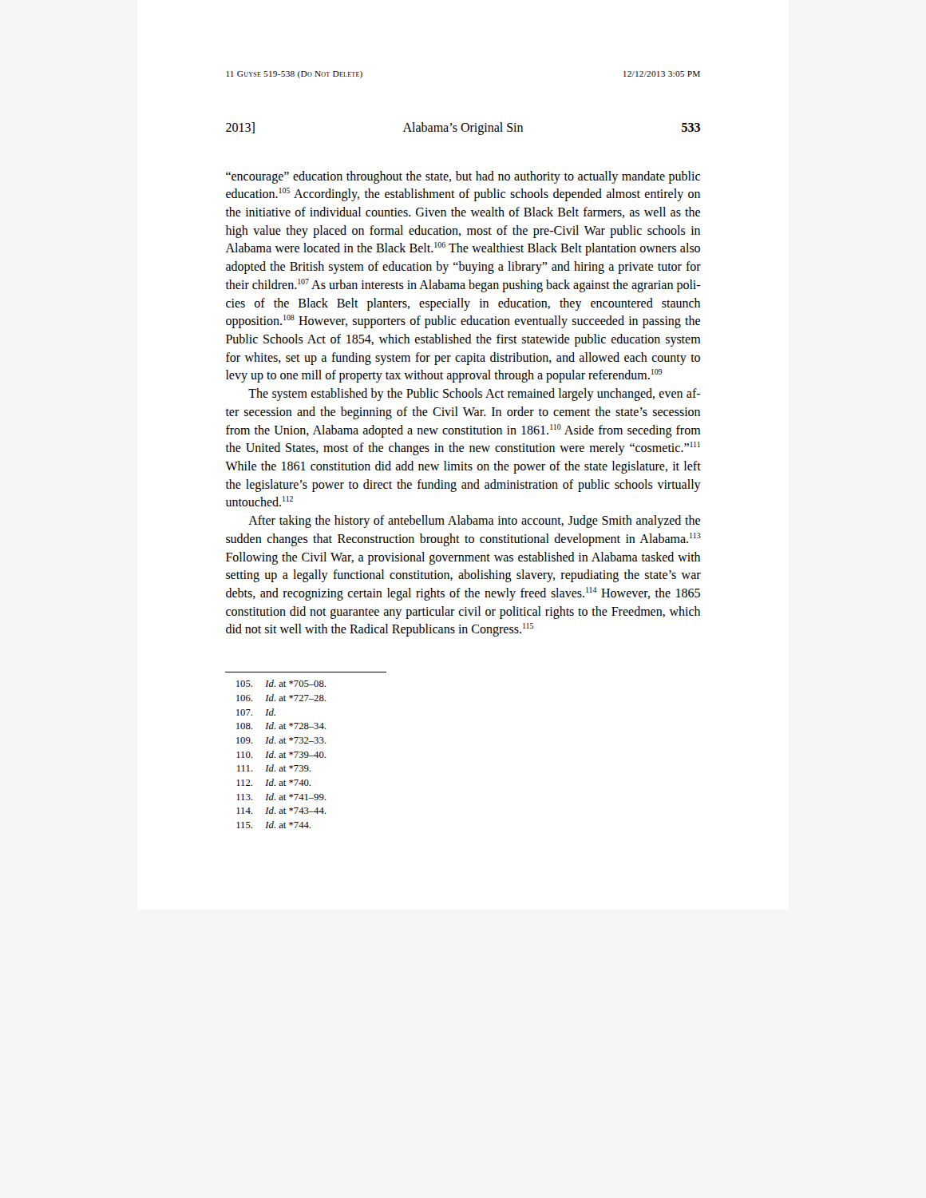11 Guyse 519-538 (Do Not Delete) 12/12/2013 3:05 PM
2013] Alabama’s Original Sin 533
“encourage” education throughout the state, but had no authority to actually mandate public education.105 Accordingly, the establishment of public schools depended almost entirely on the initiative of individual counties. Given the wealth of Black Belt farmers, as well as the high value they placed on formal education, most of the pre-Civil War public schools in Alabama were located in the Black Belt.106 The wealthiest Black Belt plantation owners also adopted the British system of education by “buying a library” and hiring a private tutor for their children.107 As urban interests in Alabama began pushing back against the agrarian policies of the Black Belt planters, especially in education, they encountered staunch opposition.108 However, supporters of public education eventually succeeded in passing the Public Schools Act of 1854, which established the first statewide public education system for whites, set up a funding system for per capita distribution, and allowed each county to levy up to one mill of property tax without approval through a popular referendum.109
The system established by the Public Schools Act remained largely unchanged, even after secession and the beginning of the Civil War. In order to cement the state’s secession from the Union, Alabama adopted a new constitution in 1861.110 Aside from seceding from the United States, most of the changes in the new constitution were merely “cosmetic.”111 While the 1861 constitution did add new limits on the power of the state legislature, it left the legislature’s power to direct the funding and administration of public schools virtually untouched.112
After taking the history of antebellum Alabama into account, Judge Smith analyzed the sudden changes that Reconstruction brought to constitutional development in Alabama.113 Following the Civil War, a provisional government was established in Alabama tasked with setting up a legally functional constitution, abolishing slavery, repudiating the state’s war debts, and recognizing certain legal rights of the newly freed slaves.114 However, the 1865 constitution did not guarantee any particular civil or political rights to the Freedmen, which did not sit well with the Radical Republicans in Congress.115
105. Id. at *705–08.
106. Id. at *727–28.
107. Id.
108. Id. at *728–34.
109. Id. at *732–33.
110. Id. at *739–40.
111. Id. at *739.
112. Id. at *740.
113. Id. at *741–99.
114. Id. at *743–44.
115. Id. at *744.